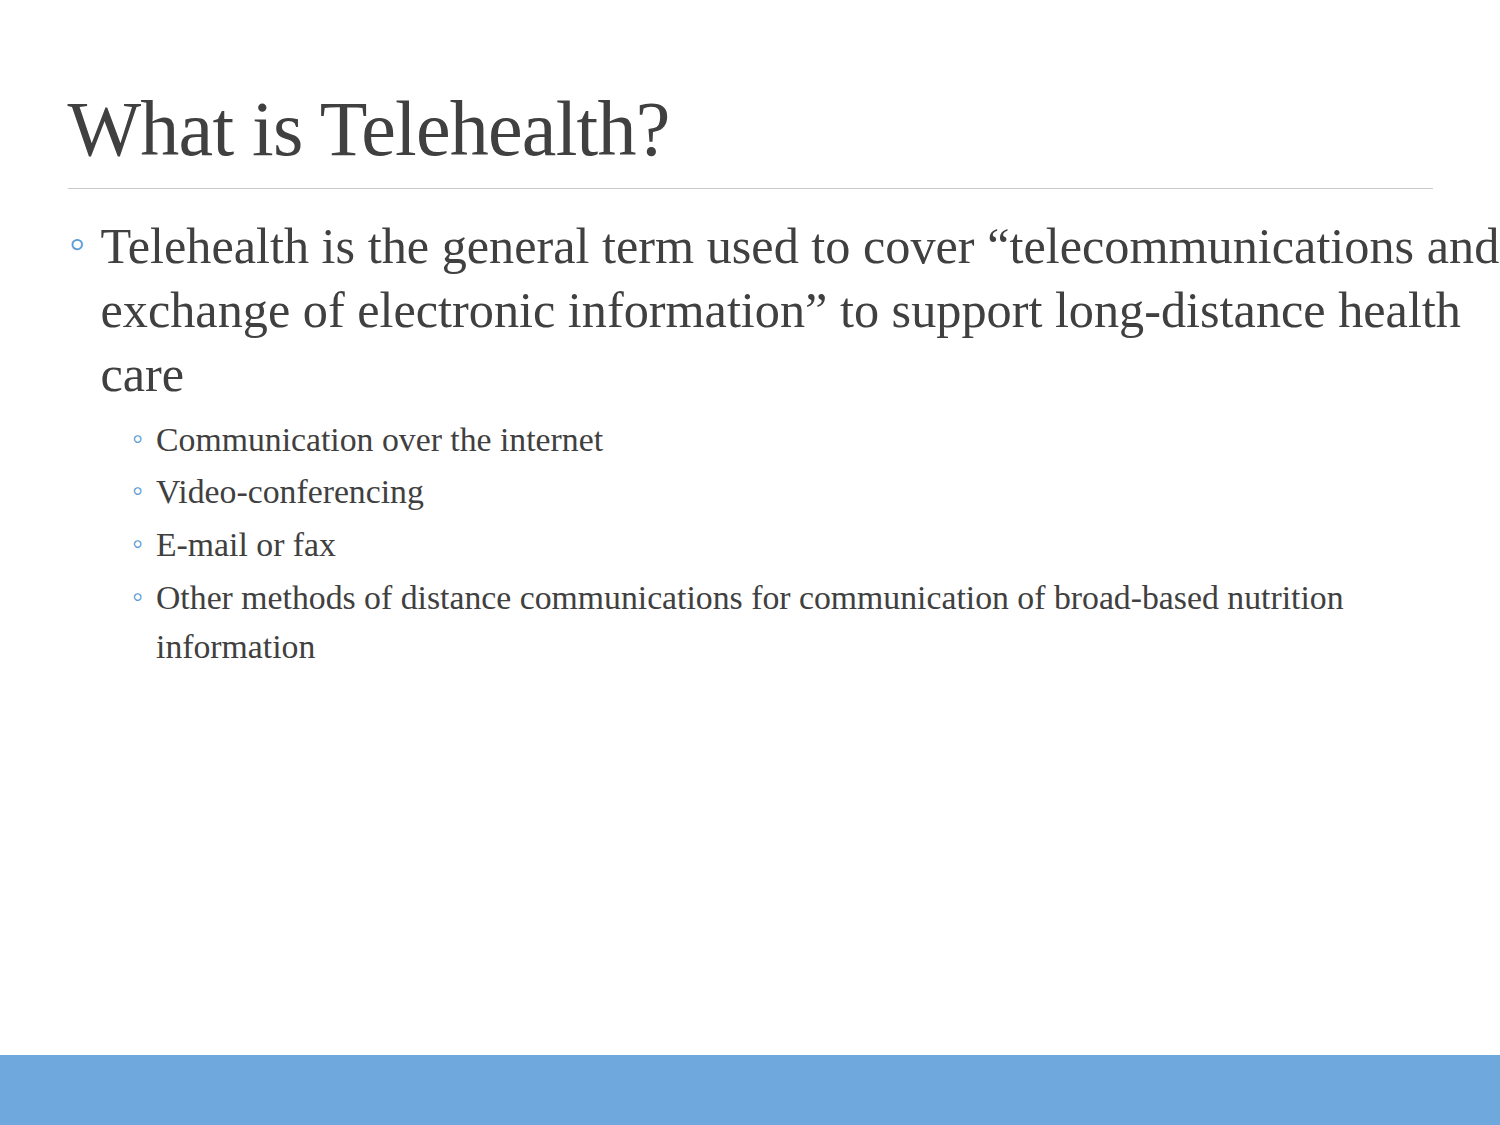What is Telehealth?
Telehealth is the general term used to cover “telecommunications and exchange of electronic information” to support long-distance health care
Communication over the internet
Video-conferencing
E-mail or fax
Other methods of distance communications for communication of broad-based nutrition information